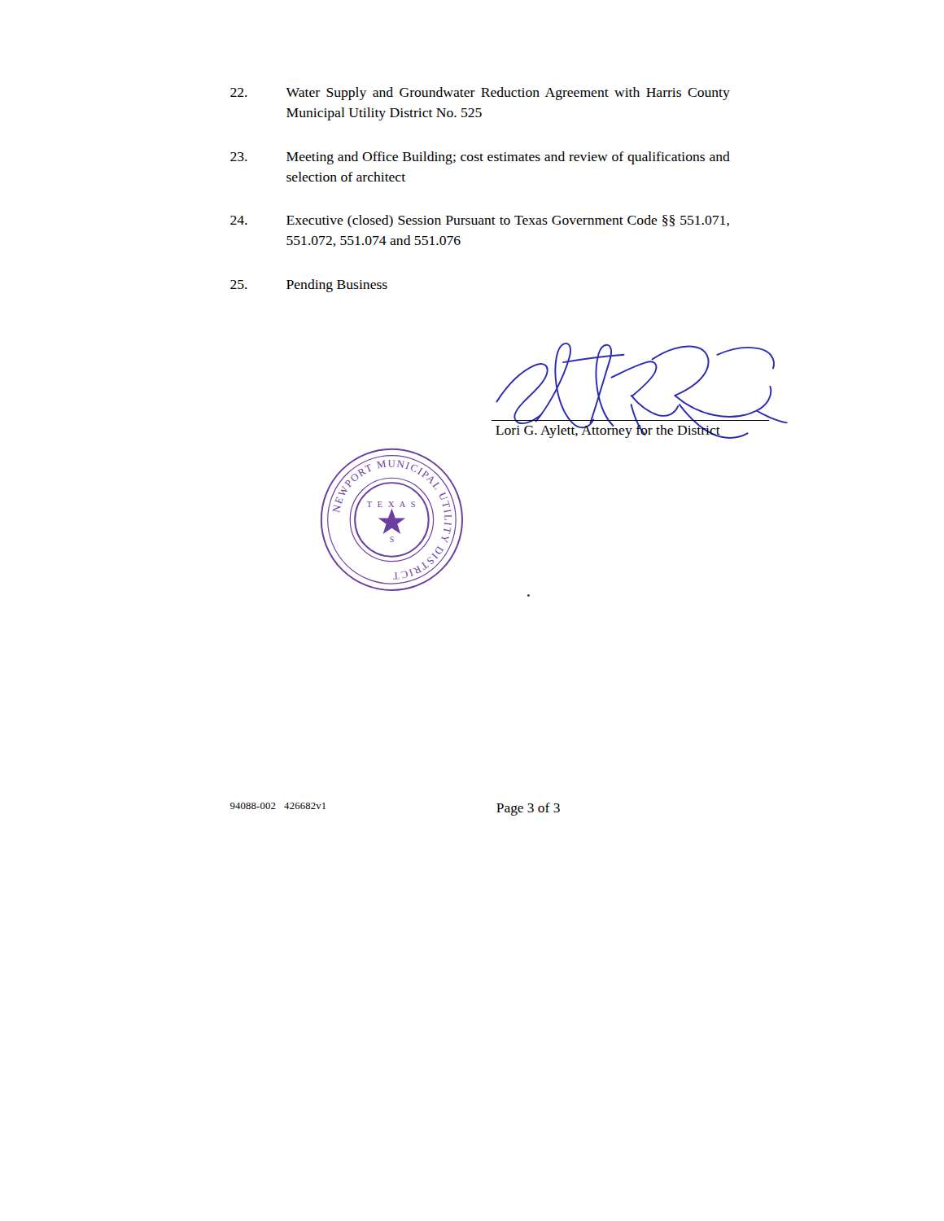22. Water Supply and Groundwater Reduction Agreement with Harris County Municipal Utility District No. 525
23. Meeting and Office Building; cost estimates and review of qualifications and selection of architect
24. Executive (closed) Session Pursuant to Texas Government Code §§ 551.071, 551.072, 551.074 and 551.076
25. Pending Business
Lori G. Aylett, Attorney for the District
NEWPORT MUNICIPAL UTILITY DISTRICT T E X A S S
•
94088-002 426682v1
Page 3 of 3